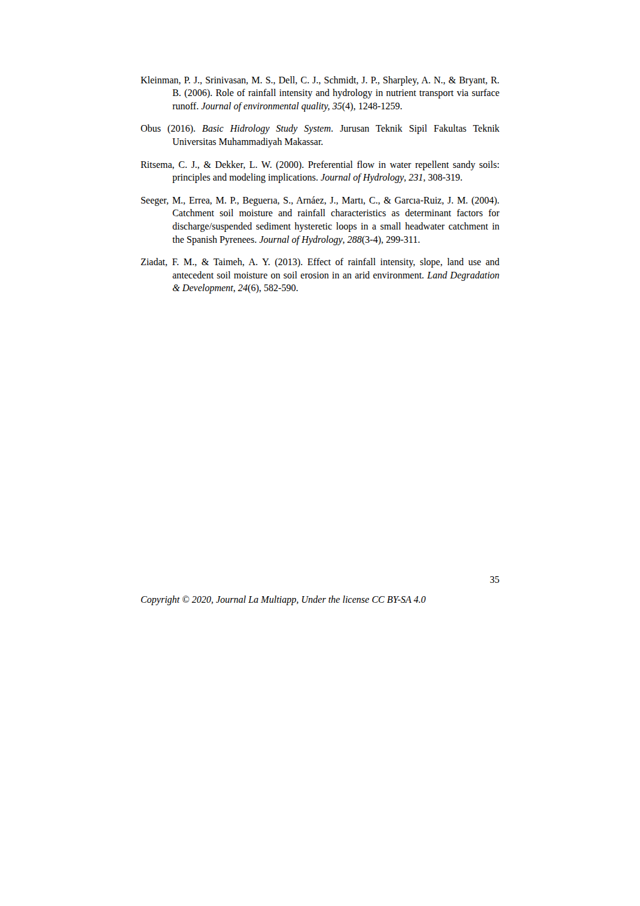Kleinman, P. J., Srinivasan, M. S., Dell, C. J., Schmidt, J. P., Sharpley, A. N., & Bryant, R. B. (2006). Role of rainfall intensity and hydrology in nutrient transport via surface runoff. Journal of environmental quality, 35(4), 1248-1259.
Obus (2016). Basic Hidrology Study System. Jurusan Teknik Sipil Fakultas Teknik Universitas Muhammadiyah Makassar.
Ritsema, C. J., & Dekker, L. W. (2000). Preferential flow in water repellent sandy soils: principles and modeling implications. Journal of Hydrology, 231, 308-319.
Seeger, M., Errea, M. P., Beguerıa, S., Arnáez, J., Martı, C., & Garcıa-Ruiz, J. M. (2004). Catchment soil moisture and rainfall characteristics as determinant factors for discharge/suspended sediment hysteretic loops in a small headwater catchment in the Spanish Pyrenees. Journal of Hydrology, 288(3-4), 299-311.
Ziadat, F. M., & Taimeh, A. Y. (2013). Effect of rainfall intensity, slope, land use and antecedent soil moisture on soil erosion in an arid environment. Land Degradation & Development, 24(6), 582-590.
35
Copyright © 2020, Journal La Multiapp, Under the license CC BY-SA 4.0